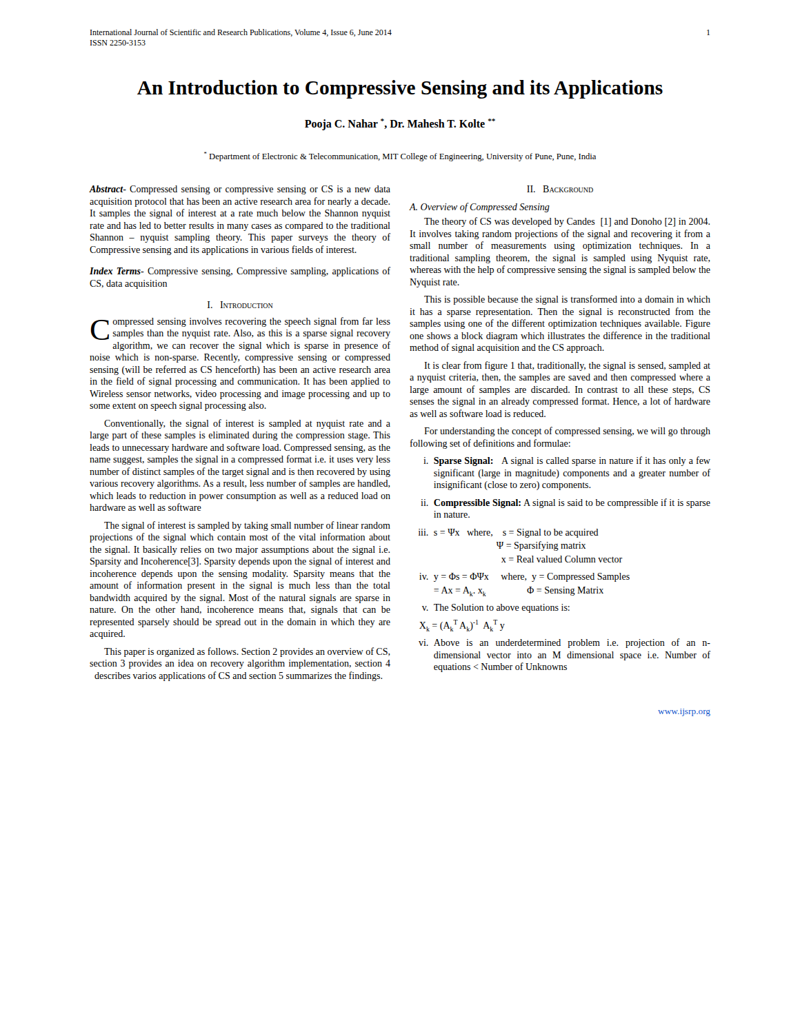International Journal of Scientific and Research Publications, Volume 4, Issue 6, June 2014 1 ISSN 2250-3153
An Introduction to Compressive Sensing and its Applications
Pooja C. Nahar *, Dr. Mahesh T. Kolte **
* Department of Electronic & Telecommunication, MIT College of Engineering, University of Pune, Pune, India
Abstract- Compressed sensing or compressive sensing or CS is a new data acquisition protocol that has been an active research area for nearly a decade. It samples the signal of interest at a rate much below the Shannon nyquist rate and has led to better results in many cases as compared to the traditional Shannon – nyquist sampling theory. This paper surveys the theory of Compressive sensing and its applications in various fields of interest.
Index Terms- Compressive sensing, Compressive sampling, applications of CS, data acquisition
I. Introduction
Compressed sensing involves recovering the speech signal from far less samples than the nyquist rate. Also, as this is a sparse signal recovery algorithm, we can recover the signal which is sparse in presence of noise which is non-sparse. Recently, compressive sensing or compressed sensing (will be referred as CS henceforth) has been an active research area in the field of signal processing and communication. It has been applied to Wireless sensor networks, video processing and image processing and up to some extent on speech signal processing also.
Conventionally, the signal of interest is sampled at nyquist rate and a large part of these samples is eliminated during the compression stage. This leads to unnecessary hardware and software load. Compressed sensing, as the name suggest, samples the signal in a compressed format i.e. it uses very less number of distinct samples of the target signal and is then recovered by using various recovery algorithms. As a result, less number of samples are handled, which leads to reduction in power consumption as well as a reduced load on hardware as well as software
The signal of interest is sampled by taking small number of linear random projections of the signal which contain most of the vital information about the signal. It basically relies on two major assumptions about the signal i.e. Sparsity and Incoherence[3]. Sparsity depends upon the signal of interest and incoherence depends upon the sensing modality. Sparsity means that the amount of information present in the signal is much less than the total bandwidth acquired by the signal. Most of the natural signals are sparse in nature. On the other hand, incoherence means that, signals that can be represented sparsely should be spread out in the domain in which they are acquired.
This paper is organized as follows. Section 2 provides an overview of CS, section 3 provides an idea on recovery algorithm implementation, section 4 describes varios applications of CS and section 5 summarizes the findings.
II. Background
A. Overview of Compressed Sensing
The theory of CS was developed by Candes [1] and Donoho [2] in 2004. It involves taking random projections of the signal and recovering it from a small number of measurements using optimization techniques. In a traditional sampling theorem, the signal is sampled using Nyquist rate, whereas with the help of compressive sensing the signal is sampled below the Nyquist rate.
This is possible because the signal is transformed into a domain in which it has a sparse representation. Then the signal is reconstructed from the samples using one of the different optimization techniques available. Figure one shows a block diagram which illustrates the difference in the traditional method of signal acquisition and the CS approach.
It is clear from figure 1 that, traditionally, the signal is sensed, sampled at a nyquist criteria, then, the samples are saved and then compressed where a large amount of samples are discarded. In contrast to all these steps, CS senses the signal in an already compressed format. Hence, a lot of hardware as well as software load is reduced.
For understanding the concept of compressed sensing, we will go through following set of definitions and formulae:
Sparse Signal: A signal is called sparse in nature if it has only a few significant (large in magnitude) components and a greater number of insignificant (close to zero) components.
Compressible Signal: A signal is said to be compressible if it is sparse in nature.
s = Ψx where, s = Signal to be acquired Ψ = Sparsifying matrix x = Real valued Column vector
y = Φs = ΦΨx where, y = Compressed Samples = Ax = Ak. xk Φ = Sensing Matrix
The Solution to above equations is:
Xk = (AkT Ak)-1 AkT y
Above is an underdetermined problem i.e. projection of an n-dimensional vector into an M dimensional space i.e. Number of equations < Number of Unknowns
www.ijsrp.org